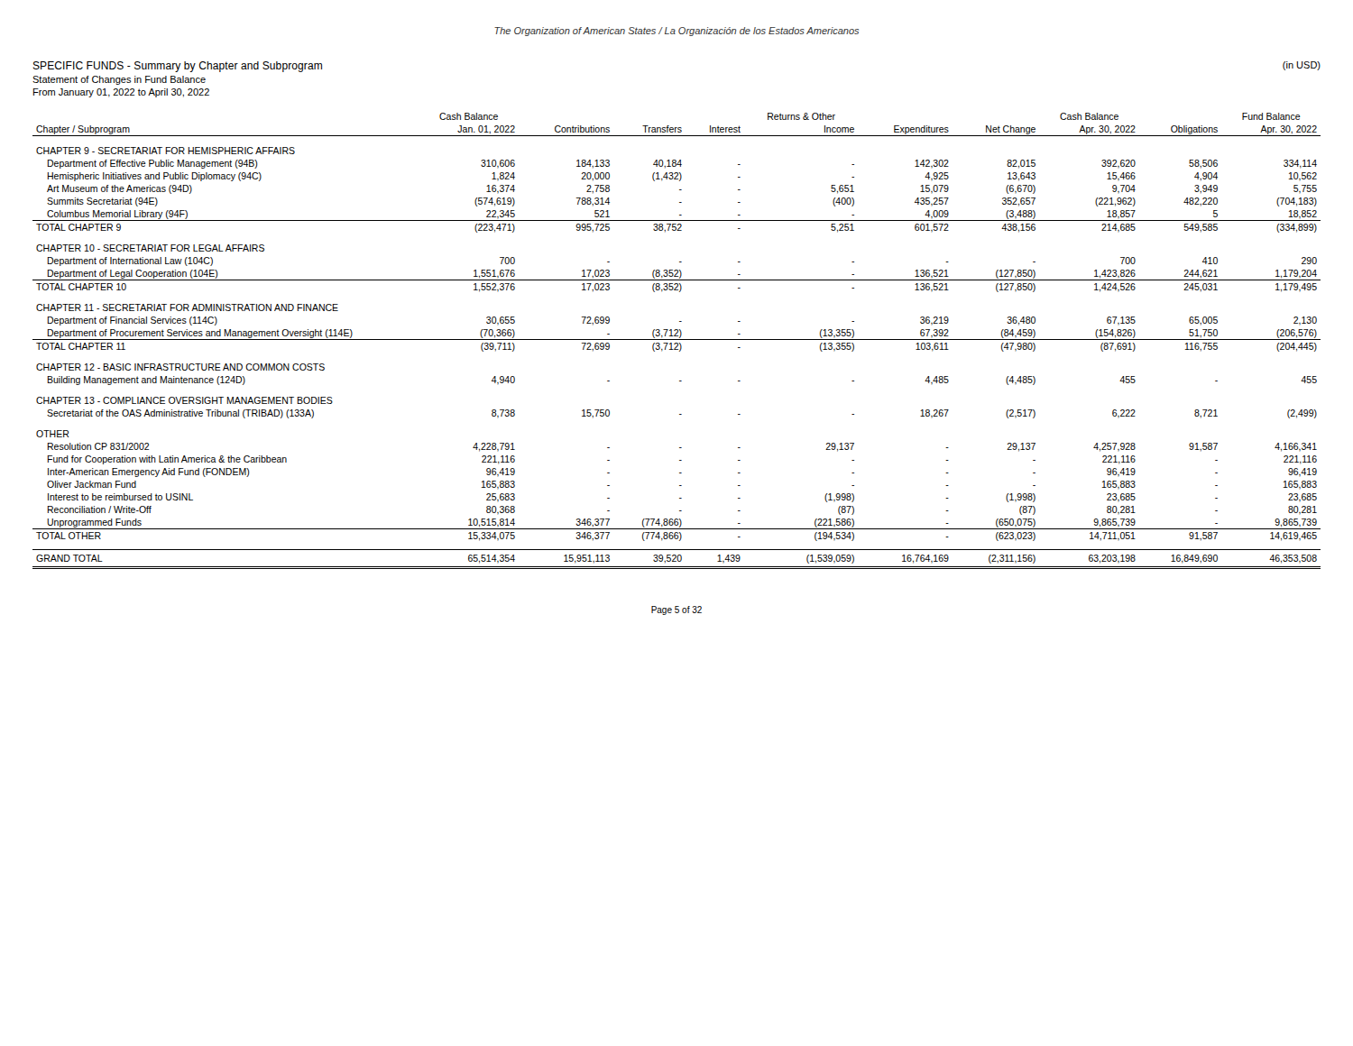The Organization of American States / La Organización de los Estados Americanos
(in USD)
SPECIFIC FUNDS - Summary by Chapter and Subprogram
Statement of Changes in Fund Balance
From January 01, 2022 to April 30, 2022
| | Cash Balance | | | | Returns & Other | | | Cash Balance | | Fund Balance |
| --- | --- | --- | --- | --- | --- | --- | --- | --- | --- | --- |
| Chapter / Subprogram | Jan. 01, 2022 | Contributions | Transfers | Interest | Income | Expenditures | Net Change | Apr. 30, 2022 | Obligations | Apr. 30, 2022 |
| CHAPTER 9 - SECRETARIAT FOR HEMISPHERIC AFFAIRS |
| Department of Effective Public Management (94B) | 310,606 | 184,133 | 40,184 | - | - | 142,302 | 82,015 | 392,620 | 58,506 | 334,114 |
| Hemispheric Initiatives and Public Diplomacy (94C) | 1,824 | 20,000 | (1,432) | - | - | 4,925 | 13,643 | 15,466 | 4,904 | 10,562 |
| Art Museum of the Americas (94D) | 16,374 | 2,758 | - | - | 5,651 | 15,079 | (6,670) | 9,704 | 3,949 | 5,755 |
| Summits Secretariat (94E) | (574,619) | 788,314 | - | - | (400) | 435,257 | 352,657 | (221,962) | 482,220 | (704,183) |
| Columbus Memorial Library (94F) | 22,345 | 521 | - | - | - | 4,009 | (3,488) | 18,857 | 5 | 18,852 |
| TOTAL CHAPTER 9 | (223,471) | 995,725 | 38,752 | - | 5,251 | 601,572 | 438,156 | 214,685 | 549,585 | (334,899) |
| CHAPTER 10 - SECRETARIAT FOR LEGAL AFFAIRS |
| Department of International Law (104C) | 700 | - | - | - | - | - | - | 700 | 410 | 290 |
| Department of Legal Cooperation (104E) | 1,551,676 | 17,023 | (8,352) | - | - | 136,521 | (127,850) | 1,423,826 | 244,621 | 1,179,204 |
| TOTAL CHAPTER 10 | 1,552,376 | 17,023 | (8,352) | - | - | 136,521 | (127,850) | 1,424,526 | 245,031 | 1,179,495 |
| CHAPTER 11 - SECRETARIAT FOR ADMINISTRATION AND FINANCE |
| Department of Financial Services (114C) | 30,655 | 72,699 | - | - | - | 36,219 | 36,480 | 67,135 | 65,005 | 2,130 |
| Department of Procurement Services and Management Oversight (114E) | (70,366) | - | (3,712) | - | (13,355) | 67,392 | (84,459) | (154,826) | 51,750 | (206,576) |
| TOTAL CHAPTER 11 | (39,711) | 72,699 | (3,712) | - | (13,355) | 103,611 | (47,980) | (87,691) | 116,755 | (204,445) |
| CHAPTER 12 - BASIC INFRASTRUCTURE AND COMMON COSTS |
| Building Management and Maintenance (124D) | 4,940 | - | - | - | - | 4,485 | (4,485) | 455 | - | 455 |
| CHAPTER 13 - COMPLIANCE OVERSIGHT MANAGEMENT BODIES |
| Secretariat of the OAS Administrative Tribunal (TRIBAD) (133A) | 8,738 | 15,750 | - | - | - | 18,267 | (2,517) | 6,222 | 8,721 | (2,499) |
| OTHER |
| Resolution CP 831/2002 | 4,228,791 | - | - | - | 29,137 | - | 29,137 | 4,257,928 | 91,587 | 4,166,341 |
| Fund for Cooperation with Latin America & the Caribbean | 221,116 | - | - | - | - | - | - | 221,116 | - | 221,116 |
| Inter-American Emergency Aid Fund (FONDEM) | 96,419 | - | - | - | - | - | - | 96,419 | - | 96,419 |
| Oliver Jackman Fund | 165,883 | - | - | - | - | - | - | 165,883 | - | 165,883 |
| Interest to be reimbursed to USINL | 25,683 | - | - | - | (1,998) | - | (1,998) | 23,685 | - | 23,685 |
| Reconciliation / Write-Off | 80,368 | - | - | - | (87) | - | (87) | 80,281 | - | 80,281 |
| Unprogrammed Funds | 10,515,814 | 346,377 | (774,866) | - | (221,586) | - | (650,075) | 9,865,739 | - | 9,865,739 |
| TOTAL OTHER | 15,334,075 | 346,377 | (774,866) | - | (194,534) | - | (623,023) | 14,711,051 | 91,587 | 14,619,465 |
| GRAND TOTAL | 65,514,354 | 15,951,113 | 39,520 | 1,439 | (1,539,059) | 16,764,169 | (2,311,156) | 63,203,198 | 16,849,690 | 46,353,508 |
Page 5 of 32